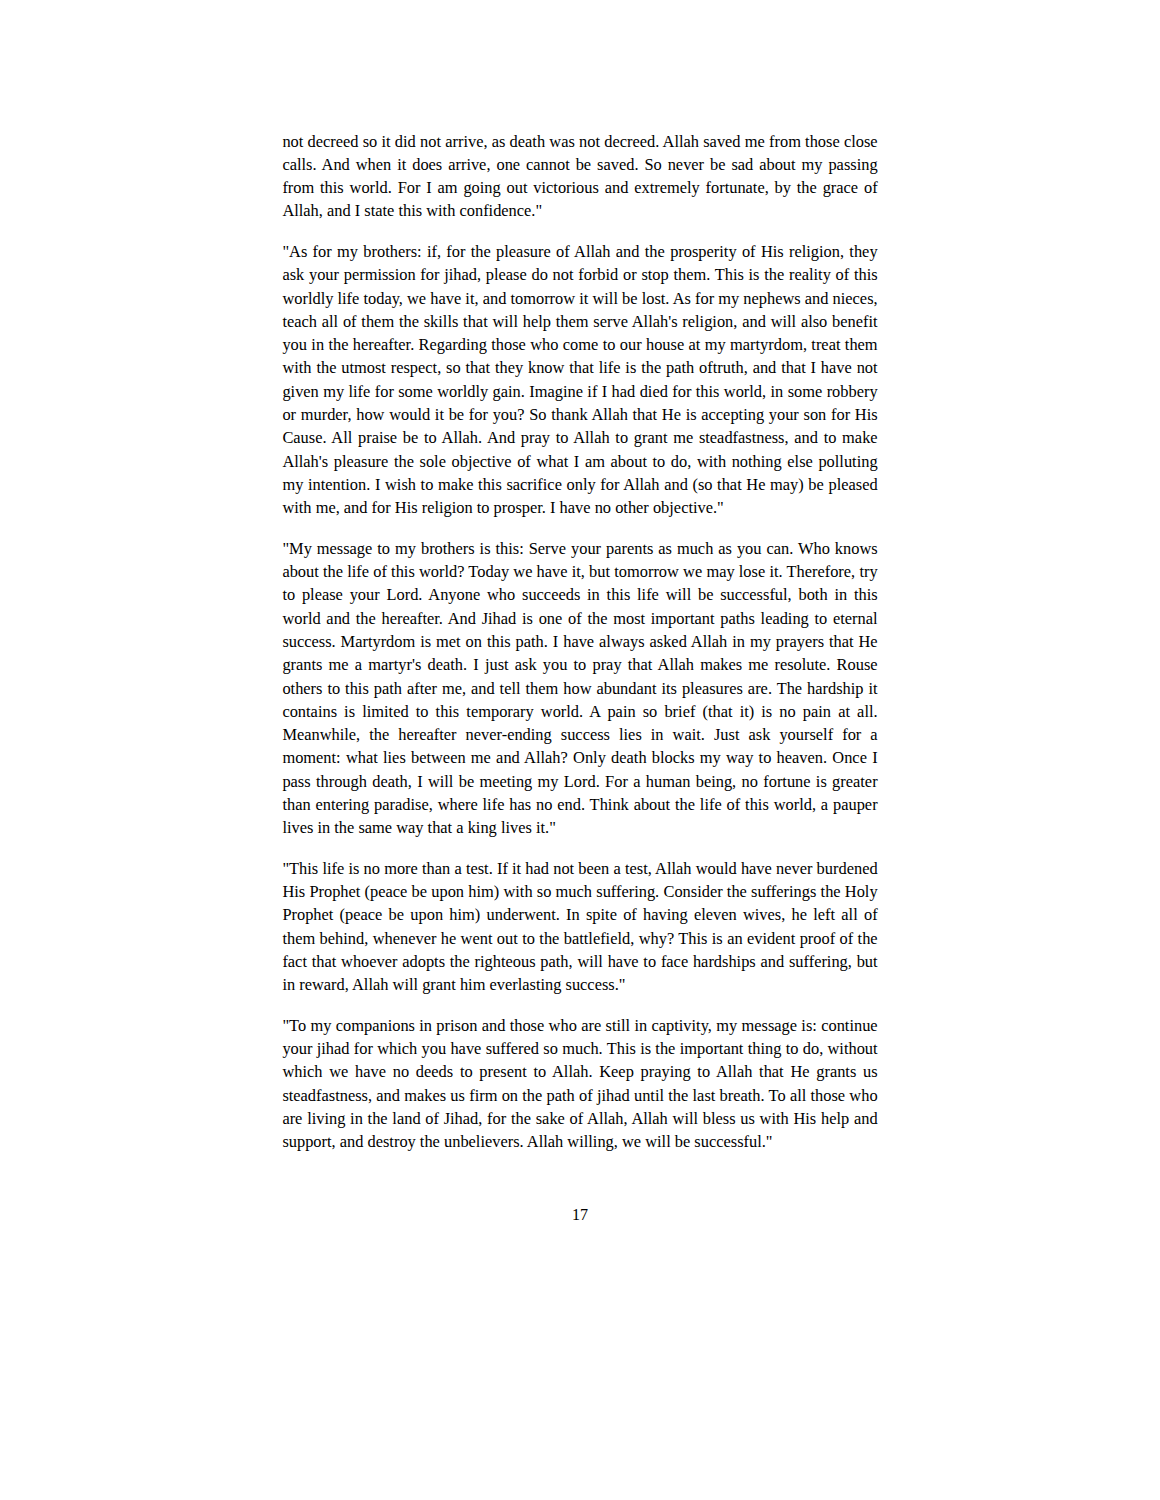not decreed so it did not arrive, as death was not decreed. Allah saved me from those close calls. And when it does arrive, one cannot be saved. So never be sad about my passing from this world. For I am going out victorious and extremely fortunate, by the grace of Allah, and I state this with confidence."
"As for my brothers: if, for the pleasure of Allah and the prosperity of His religion, they ask your permission for jihad, please do not forbid or stop them. This is the reality of this worldly life today, we have it, and tomorrow it will be lost. As for my nephews and nieces, teach all of them the skills that will help them serve Allah's religion, and will also benefit you in the hereafter. Regarding those who come to our house at my martyrdom, treat them with the utmost respect, so that they know that life is the path oftruth, and that I have not given my life for some worldly gain. Imagine if I had died for this world, in some robbery or murder, how would it be for you? So thank Allah that He is accepting your son for His Cause. All praise be to Allah. And pray to Allah to grant me steadfastness, and to make Allah's pleasure the sole objective of what I am about to do, with nothing else polluting my intention. I wish to make this sacrifice only for Allah and (so that He may) be pleased with me, and for His religion to prosper. I have no other objective."
"My message to my brothers is this: Serve your parents as much as you can. Who knows about the life of this world? Today we have it, but tomorrow we may lose it. Therefore, try to please your Lord. Anyone who succeeds in this life will be successful, both in this world and the hereafter. And Jihad is one of the most important paths leading to eternal success. Martyrdom is met on this path. I have always asked Allah in my prayers that He grants me a martyr's death. I just ask you to pray that Allah makes me resolute. Rouse others to this path after me, and tell them how abundant its pleasures are. The hardship it contains is limited to this temporary world. A pain so brief (that it) is no pain at all. Meanwhile, the hereafter never-ending success lies in wait. Just ask yourself for a moment: what lies between me and Allah? Only death blocks my way to heaven. Once I pass through death, I will be meeting my Lord. For a human being, no fortune is greater than entering paradise, where life has no end. Think about the life of this world, a pauper lives in the same way that a king lives it."
"This life is no more than a test. If it had not been a test, Allah would have never burdened His Prophet (peace be upon him) with so much suffering. Consider the sufferings the Holy Prophet (peace be upon him) underwent. In spite of having eleven wives, he left all of them behind, whenever he went out to the battlefield, why? This is an evident proof of the fact that whoever adopts the righteous path, will have to face hardships and suffering, but in reward, Allah will grant him everlasting success."
"To my companions in prison and those who are still in captivity, my message is: continue your jihad for which you have suffered so much. This is the important thing to do, without which we have no deeds to present to Allah. Keep praying to Allah that He grants us steadfastness, and makes us firm on the path of jihad until the last breath. To all those who are living in the land of Jihad, for the sake of Allah, Allah will bless us with His help and support, and destroy the unbelievers. Allah willing, we will be successful."
17